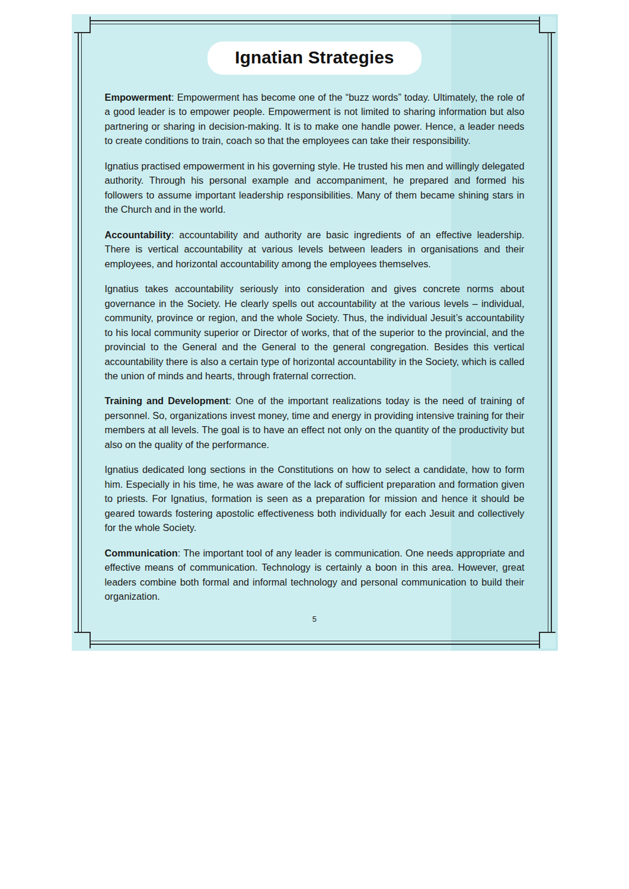Ignatian Strategies
Empowerment: Empowerment has become one of the “buzz words” today. Ultimately, the role of a good leader is to empower people. Empowerment is not limited to sharing information but also partnering or sharing in decision-making. It is to make one handle power. Hence, a leader needs to create conditions to train, coach so that the employees can take their responsibility.
Ignatius practised empowerment in his governing style. He trusted his men and willingly delegated authority. Through his personal example and accompaniment, he prepared and formed his followers to assume important leadership responsibilities. Many of them became shining stars in the Church and in the world.
Accountability: accountability and authority are basic ingredients of an effective leadership. There is vertical accountability at various levels between leaders in organisations and their employees, and horizontal accountability among the employees themselves.
Ignatius takes accountability seriously into consideration and gives concrete norms about governance in the Society. He clearly spells out accountability at the various levels – individual, community, province or region, and the whole Society. Thus, the individual Jesuit’s accountability to his local community superior or Director of works, that of the superior to the provincial, and the provincial to the General and the General to the general congregation. Besides this vertical accountability there is also a certain type of horizontal accountability in the Society, which is called the union of minds and hearts, through fraternal correction.
Training and Development: One of the important realizations today is the need of training of personnel. So, organizations invest money, time and energy in providing intensive training for their members at all levels. The goal is to have an effect not only on the quantity of the productivity but also on the quality of the performance.
Ignatius dedicated long sections in the Constitutions on how to select a candidate, how to form him. Especially in his time, he was aware of the lack of sufficient preparation and formation given to priests. For Ignatius, formation is seen as a preparation for mission and hence it should be geared towards fostering apostolic effectiveness both individually for each Jesuit and collectively for the whole Society.
Communication: The important tool of any leader is communication. One needs appropriate and effective means of communication. Technology is certainly a boon in this area. However, great leaders combine both formal and informal technology and personal communication to build their organization.
5